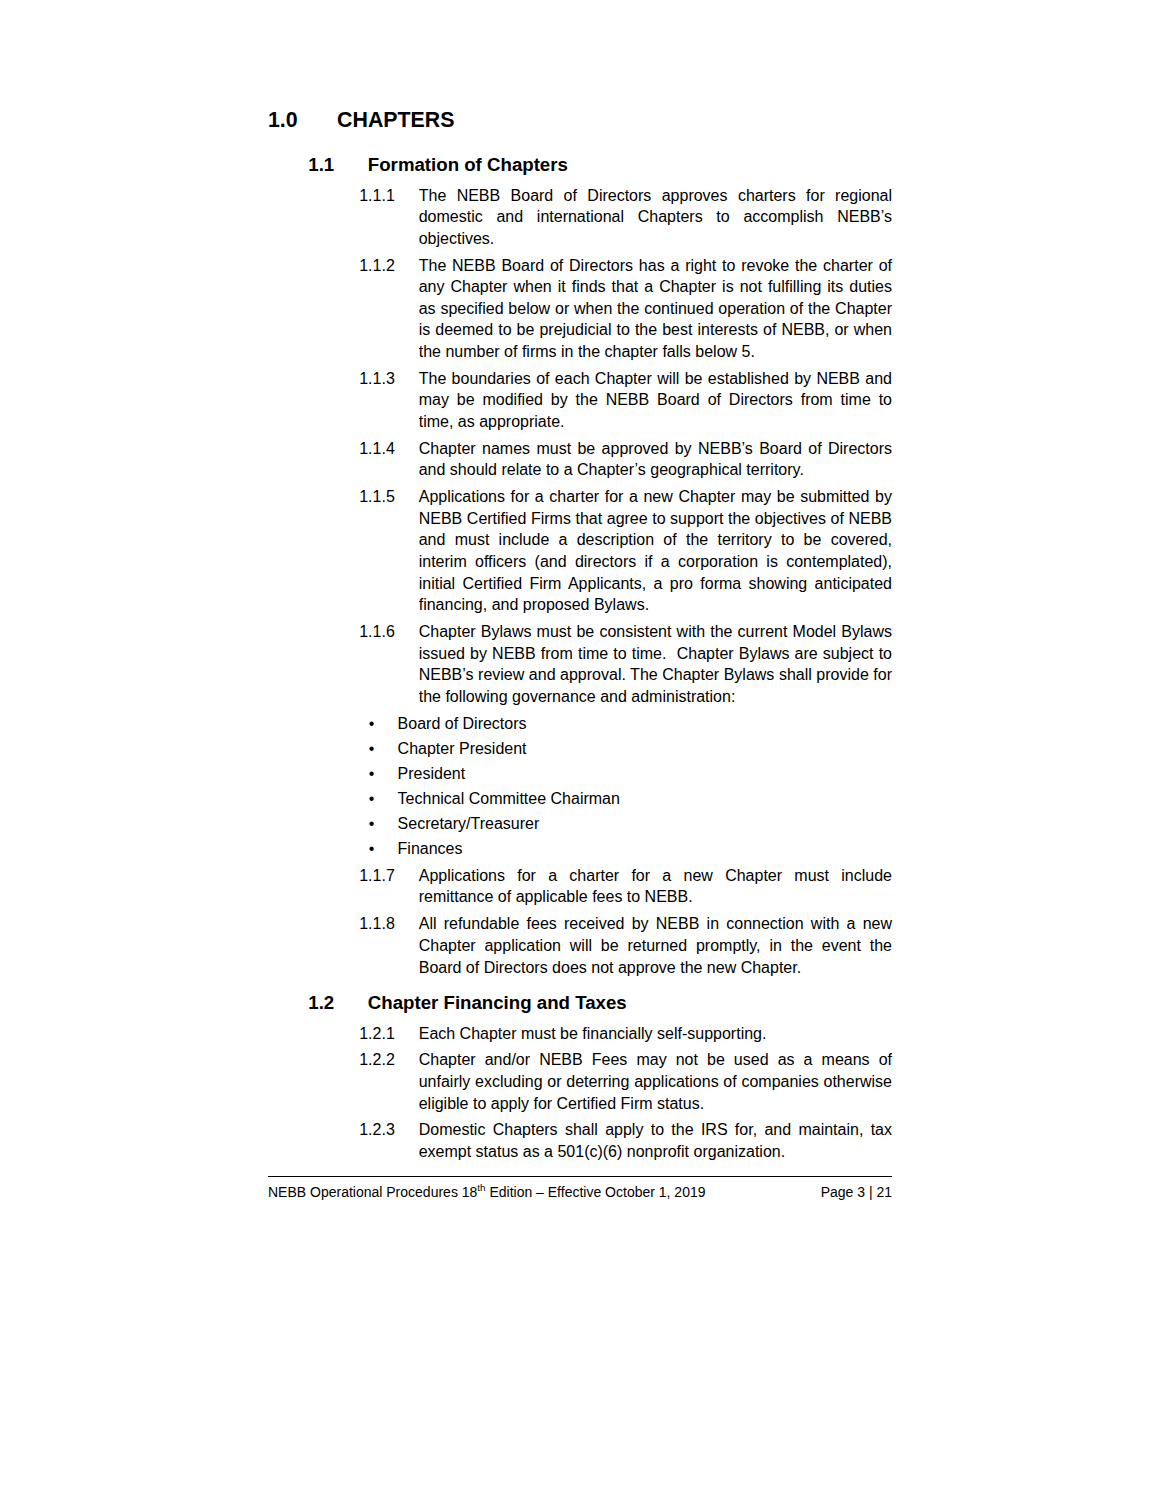1.0 CHAPTERS
1.1 Formation of Chapters
1.1.1 The NEBB Board of Directors approves charters for regional domestic and international Chapters to accomplish NEBB’s objectives.
1.1.2 The NEBB Board of Directors has a right to revoke the charter of any Chapter when it finds that a Chapter is not fulfilling its duties as specified below or when the continued operation of the Chapter is deemed to be prejudicial to the best interests of NEBB, or when the number of firms in the chapter falls below 5.
1.1.3 The boundaries of each Chapter will be established by NEBB and may be modified by the NEBB Board of Directors from time to time, as appropriate.
1.1.4 Chapter names must be approved by NEBB’s Board of Directors and should relate to a Chapter’s geographical territory.
1.1.5 Applications for a charter for a new Chapter may be submitted by NEBB Certified Firms that agree to support the objectives of NEBB and must include a description of the territory to be covered, interim officers (and directors if a corporation is contemplated), initial Certified Firm Applicants, a pro forma showing anticipated financing, and proposed Bylaws.
1.1.6 Chapter Bylaws must be consistent with the current Model Bylaws issued by NEBB from time to time. Chapter Bylaws are subject to NEBB’s review and approval. The Chapter Bylaws shall provide for the following governance and administration:
Board of Directors
Chapter President
President
Technical Committee Chairman
Secretary/Treasurer
Finances
1.1.7 Applications for a charter for a new Chapter must include remittance of applicable fees to NEBB.
1.1.8 All refundable fees received by NEBB in connection with a new Chapter application will be returned promptly, in the event the Board of Directors does not approve the new Chapter.
1.2 Chapter Financing and Taxes
1.2.1 Each Chapter must be financially self-supporting.
1.2.2 Chapter and/or NEBB Fees may not be used as a means of unfairly excluding or deterring applications of companies otherwise eligible to apply for Certified Firm status.
1.2.3 Domestic Chapters shall apply to the IRS for, and maintain, tax exempt status as a 501(c)(6) nonprofit organization.
NEBB Operational Procedures 18th Edition – Effective October 1, 2019 Page 3 | 21